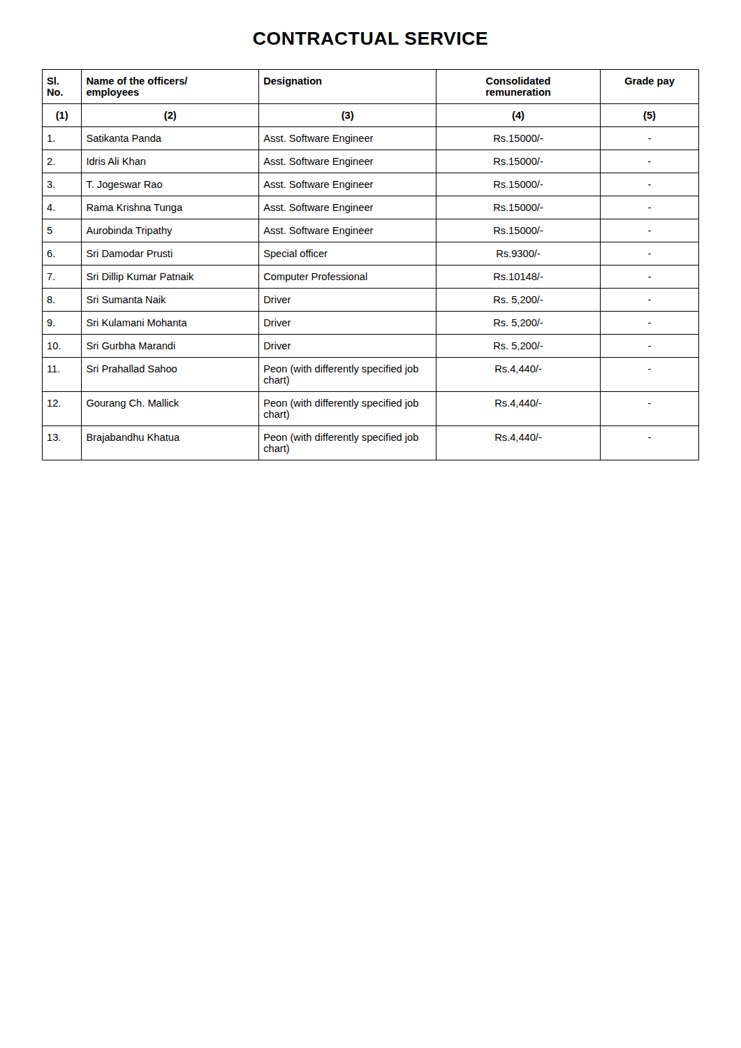CONTRACTUAL SERVICE
| Sl. No. | Name of the officers/ employees | Designation | Consolidated remuneration | Grade pay |
| --- | --- | --- | --- | --- |
| (1) | (2) | (3) | (4) | (5) |
| 1. | Satikanta Panda | Asst. Software Engineer | Rs.15000/- | - |
| 2. | Idris Ali Khan | Asst. Software Engineer | Rs.15000/- | - |
| 3. | T. Jogeswar Rao | Asst. Software Engineer | Rs.15000/- | - |
| 4. | Rama Krishna Tunga | Asst. Software Engineer | Rs.15000/- | - |
| 5 | Aurobinda Tripathy | Asst. Software Engineer | Rs.15000/- | - |
| 6. | Sri Damodar Prusti | Special officer | Rs.9300/- | - |
| 7. | Sri Dillip Kumar Patnaik | Computer Professional | Rs.10148/- | - |
| 8. | Sri Sumanta Naik | Driver | Rs. 5,200/- | - |
| 9. | Sri Kulamani Mohanta | Driver | Rs. 5,200/- | - |
| 10. | Sri Gurbha Marandi | Driver | Rs. 5,200/- | - |
| 11. | Sri Prahallad Sahoo | Peon (with differently specified job chart) | Rs.4,440/- | - |
| 12. | Gourang Ch. Mallick | Peon (with differently specified job chart) | Rs.4,440/- | - |
| 13. | Brajabandhu Khatua | Peon (with differently specified job chart) | Rs.4,440/- | - |